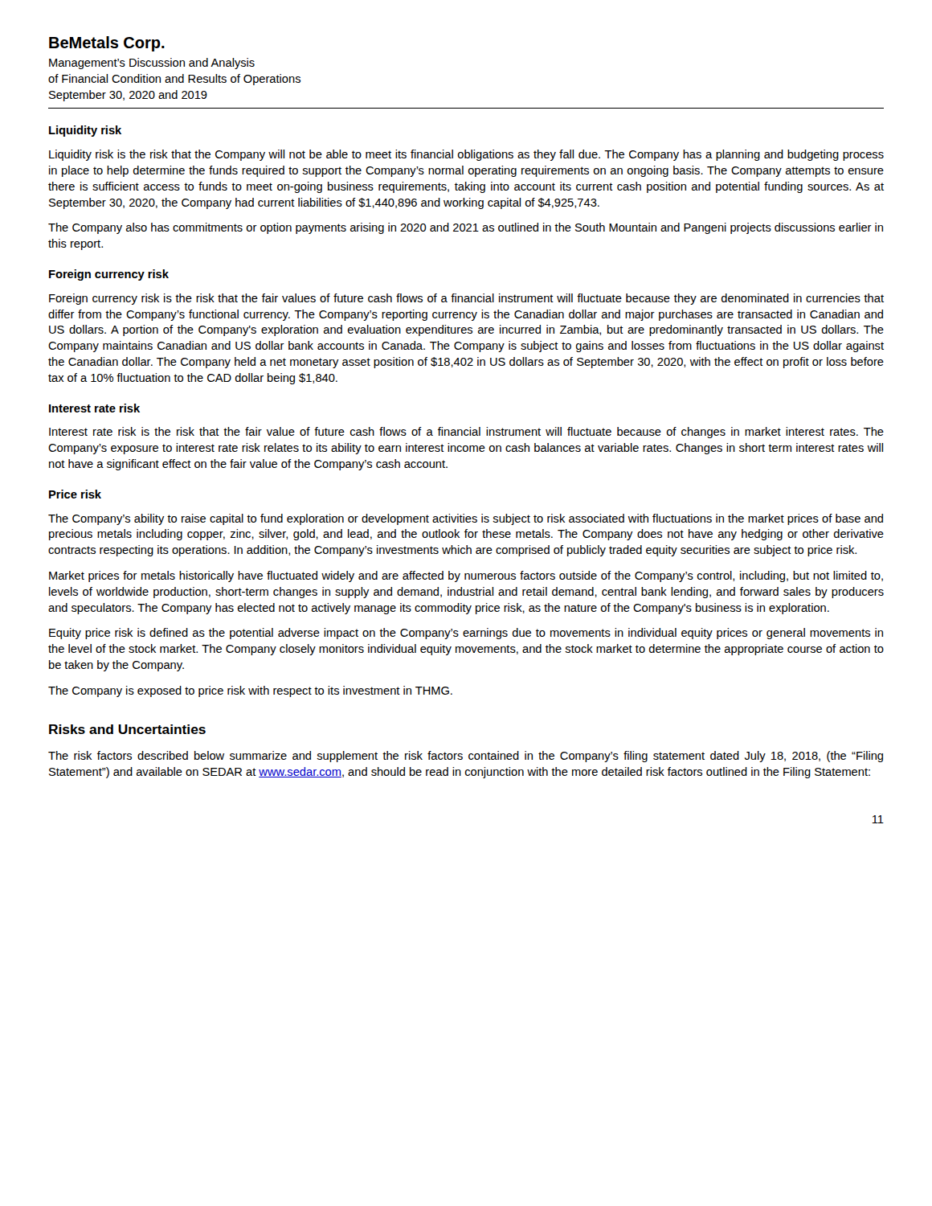BeMetals Corp.
Management’s Discussion and Analysis
of Financial Condition and Results of Operations
September 30, 2020 and 2019
Liquidity risk
Liquidity risk is the risk that the Company will not be able to meet its financial obligations as they fall due. The Company has a planning and budgeting process in place to help determine the funds required to support the Company’s normal operating requirements on an ongoing basis. The Company attempts to ensure there is sufficient access to funds to meet on-going business requirements, taking into account its current cash position and potential funding sources. As at September 30, 2020, the Company had current liabilities of $1,440,896 and working capital of $4,925,743.
The Company also has commitments or option payments arising in 2020 and 2021 as outlined in the South Mountain and Pangeni projects discussions earlier in this report.
Foreign currency risk
Foreign currency risk is the risk that the fair values of future cash flows of a financial instrument will fluctuate because they are denominated in currencies that differ from the Company’s functional currency. The Company’s reporting currency is the Canadian dollar and major purchases are transacted in Canadian and US dollars. A portion of the Company's exploration and evaluation expenditures are incurred in Zambia, but are predominantly transacted in US dollars. The Company maintains Canadian and US dollar bank accounts in Canada. The Company is subject to gains and losses from fluctuations in the US dollar against the Canadian dollar. The Company held a net monetary asset position of $18,402 in US dollars as of September 30, 2020, with the effect on profit or loss before tax of a 10% fluctuation to the CAD dollar being $1,840.
Interest rate risk
Interest rate risk is the risk that the fair value of future cash flows of a financial instrument will fluctuate because of changes in market interest rates. The Company’s exposure to interest rate risk relates to its ability to earn interest income on cash balances at variable rates. Changes in short term interest rates will not have a significant effect on the fair value of the Company’s cash account.
Price risk
The Company’s ability to raise capital to fund exploration or development activities is subject to risk associated with fluctuations in the market prices of base and precious metals including copper, zinc, silver, gold, and lead, and the outlook for these metals. The Company does not have any hedging or other derivative contracts respecting its operations. In addition, the Company’s investments which are comprised of publicly traded equity securities are subject to price risk.
Market prices for metals historically have fluctuated widely and are affected by numerous factors outside of the Company’s control, including, but not limited to, levels of worldwide production, short-term changes in supply and demand, industrial and retail demand, central bank lending, and forward sales by producers and speculators. The Company has elected not to actively manage its commodity price risk, as the nature of the Company's business is in exploration.
Equity price risk is defined as the potential adverse impact on the Company’s earnings due to movements in individual equity prices or general movements in the level of the stock market. The Company closely monitors individual equity movements, and the stock market to determine the appropriate course of action to be taken by the Company.
The Company is exposed to price risk with respect to its investment in THMG.
Risks and Uncertainties
The risk factors described below summarize and supplement the risk factors contained in the Company’s filing statement dated July 18, 2018, (the “Filing Statement”) and available on SEDAR at www.sedar.com, and should be read in conjunction with the more detailed risk factors outlined in the Filing Statement:
11